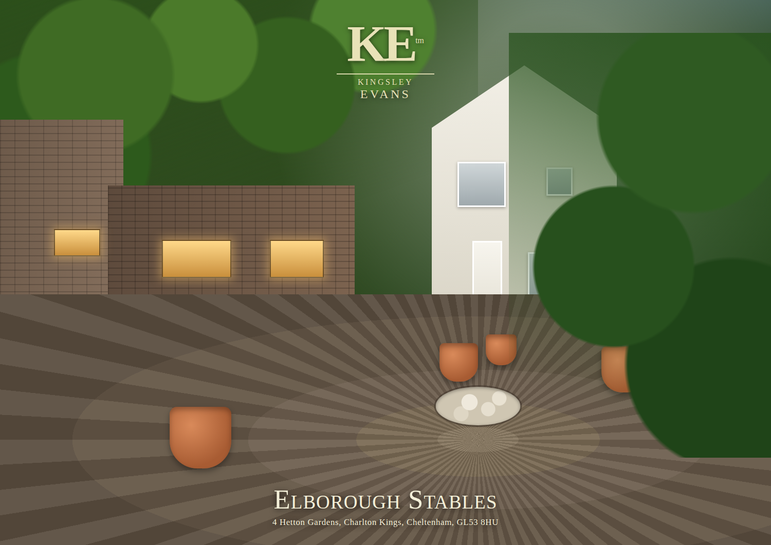KEtm
Kingsley Evans
Elborough Stables
4 Hetton Gardens, Charlton Kings, Cheltenham, GL53 8HU